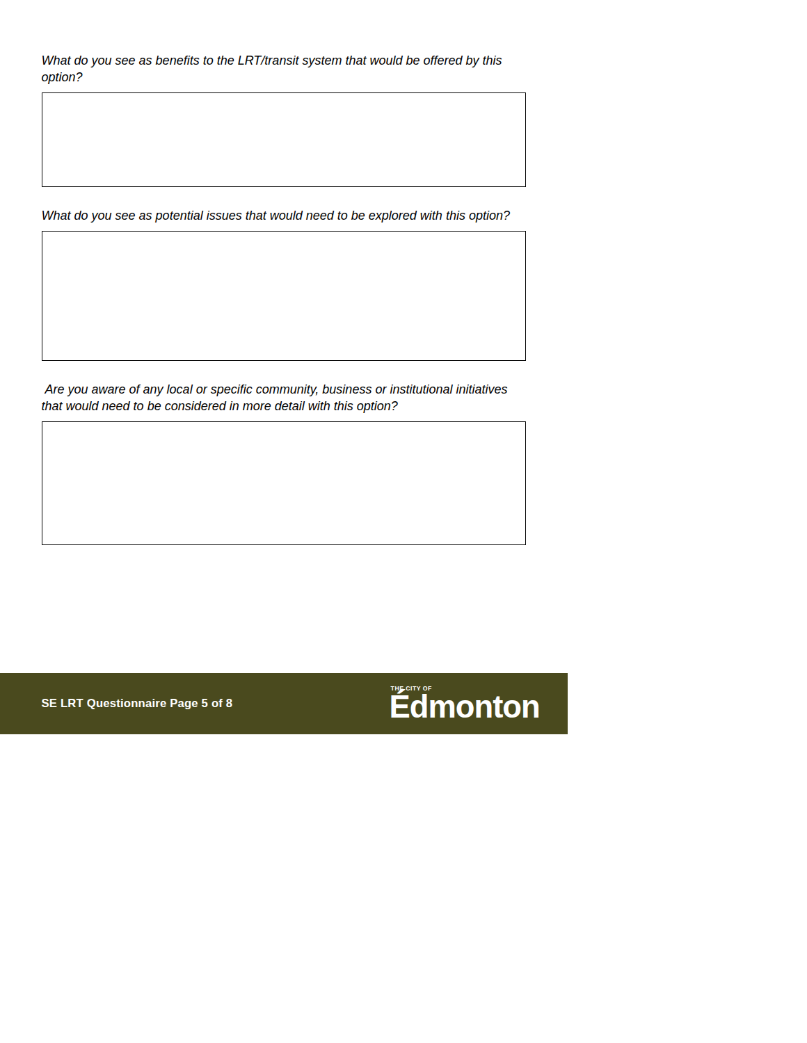What do you see as benefits to the LRT/transit system that would be offered by this option?
What do you see as potential issues that would need to be explored with this option?
Are you aware of any local or specific community, business or institutional initiatives that would need to be considered in more detail with this option?
SE LRT Questionnaire Page 5 of 8
THE CITY OF Édmonton